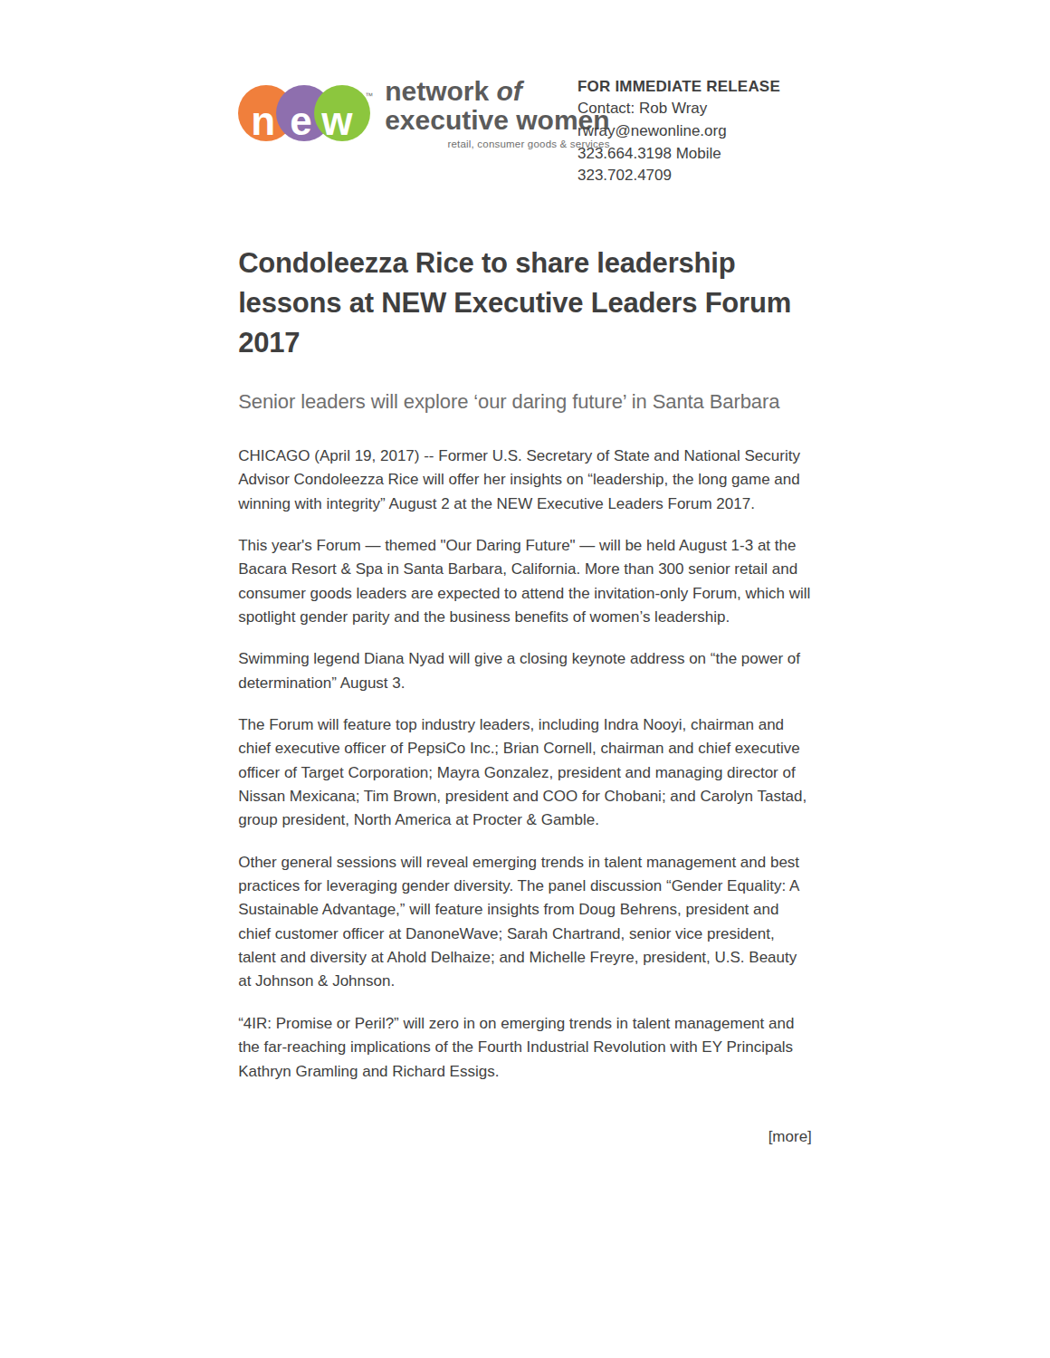n e w ™
network of
executive women
retail, consumer goods & services
FOR IMMEDIATE RELEASE
Contact: Rob Wray rwray@newonline.org
323.664.3198 Mobile 323.702.4709
Condoleezza Rice to share leadership lessons at NEW Executive Leaders Forum 2017
Senior leaders will explore ‘our daring future’ in Santa Barbara
CHICAGO (April 19, 2017) -- Former U.S. Secretary of State and National Security Advisor Condoleezza Rice will offer her insights on “leadership, the long game and winning with integrity” August 2 at the NEW Executive Leaders Forum 2017.
This year's Forum — themed "Our Daring Future" — will be held August 1-3 at the Bacara Resort & Spa in Santa Barbara, California. More than 300 senior retail and consumer goods leaders are expected to attend the invitation-only Forum, which will spotlight gender parity and the business benefits of women’s leadership.
Swimming legend Diana Nyad will give a closing keynote address on “the power of determination” August 3.
The Forum will feature top industry leaders, including Indra Nooyi, chairman and chief executive officer of PepsiCo Inc.; Brian Cornell, chairman and chief executive officer of Target Corporation; Mayra Gonzalez, president and managing director of Nissan Mexicana; Tim Brown, president and COO for Chobani; and Carolyn Tastad, group president, North America at Procter & Gamble.
Other general sessions will reveal emerging trends in talent management and best practices for leveraging gender diversity. The panel discussion “Gender Equality: A Sustainable Advantage,” will feature insights from Doug Behrens, president and chief customer officer at DanoneWave; Sarah Chartrand, senior vice president, talent and diversity at Ahold Delhaize; and Michelle Freyre, president, U.S. Beauty at Johnson & Johnson.
“4IR: Promise or Peril?” will zero in on emerging trends in talent management and the far-reaching implications of the Fourth Industrial Revolution with EY Principals Kathryn Gramling and Richard Essigs.
[more]